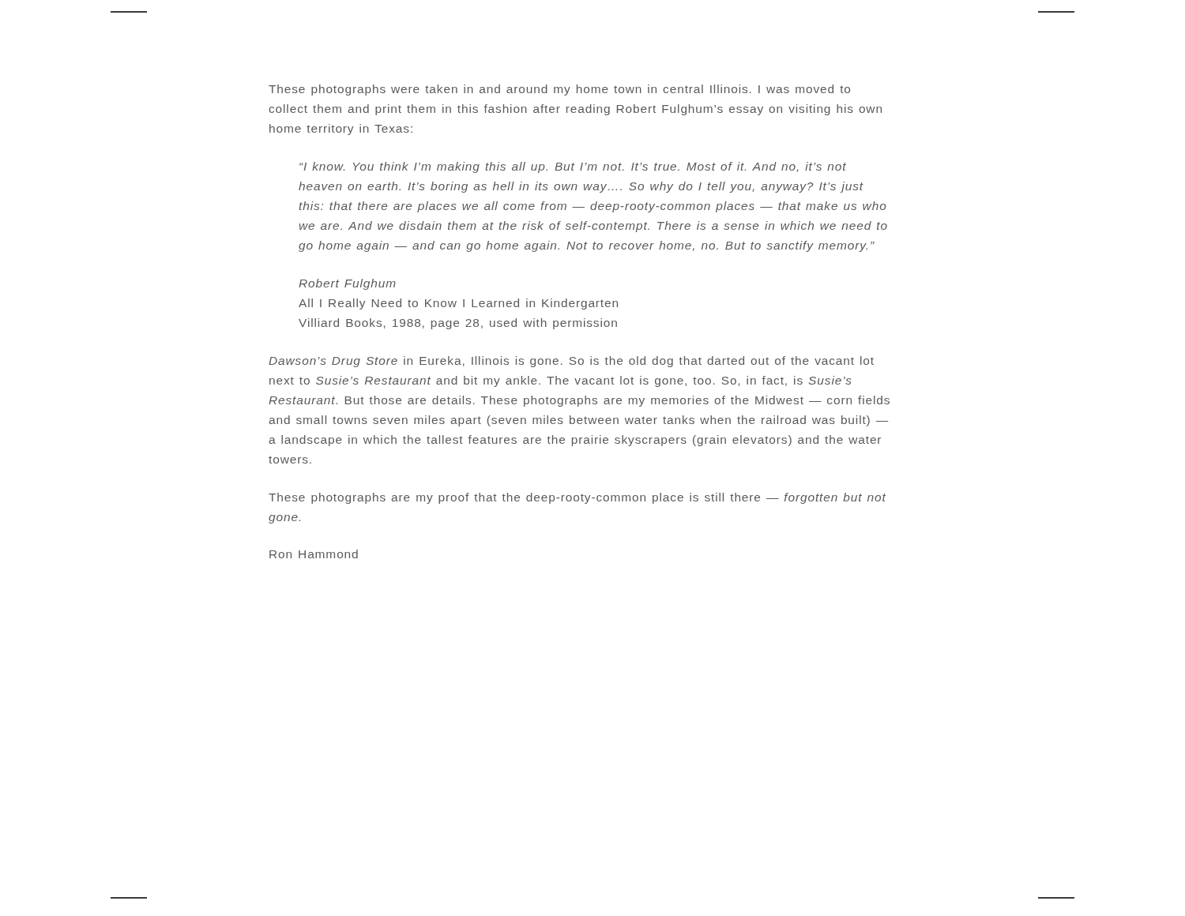These photographs were taken in and around my home town in central Illinois. I was moved to collect them and print them in this fashion after reading Robert Fulghum’s essay on visiting his own home territory in Texas:
“I know. You think I’m making this all up. But I’m not. It’s true. Most of it. And no, it’s not heaven on earth. It’s boring as hell in its own way…. So why do I tell you, anyway? It’s just this: that there are places we all come from — deep-rooty-common places — that make us who we are. And we disdain them at the risk of self-contempt. There is a sense in which we need to go home again — and can go home again. Not to recover home, no. But to sanctify memory.”
Robert Fulghum
All I Really Need to Know I Learned in Kindergarten
Villiard Books, 1988, page 28, used with permission
Dawson’s Drug Store in Eureka, Illinois is gone. So is the old dog that darted out of the vacant lot next to Susie’s Restaurant and bit my ankle. The vacant lot is gone, too. So, in fact, is Susie’s Restaurant. But those are details. These photographs are my memories of the Midwest — corn fields and small towns seven miles apart (seven miles between water tanks when the railroad was built) — a landscape in which the tallest features are the prairie skyscrapers (grain elevators) and the water towers.
These photographs are my proof that the deep-rooty-common place is still there — forgotten but not gone.
Ron Hammond